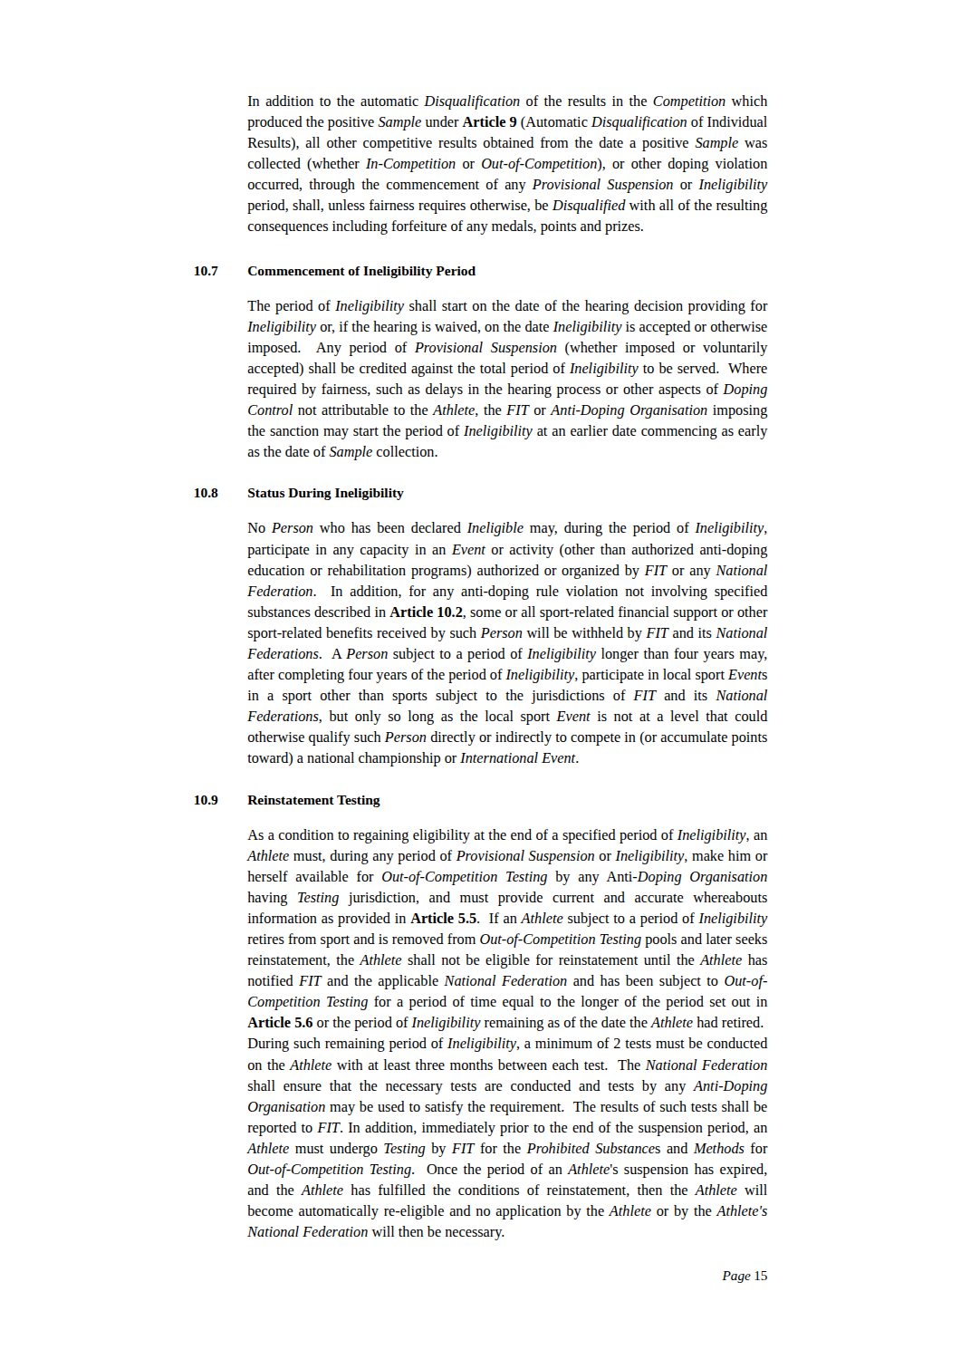In addition to the automatic Disqualification of the results in the Competition which produced the positive Sample under Article 9 (Automatic Disqualification of Individual Results), all other competitive results obtained from the date a positive Sample was collected (whether In-Competition or Out-of-Competition), or other doping violation occurred, through the commencement of any Provisional Suspension or Ineligibility period, shall, unless fairness requires otherwise, be Disqualified with all of the resulting consequences including forfeiture of any medals, points and prizes.
10.7 Commencement of Ineligibility Period
The period of Ineligibility shall start on the date of the hearing decision providing for Ineligibility or, if the hearing is waived, on the date Ineligibility is accepted or otherwise imposed. Any period of Provisional Suspension (whether imposed or voluntarily accepted) shall be credited against the total period of Ineligibility to be served. Where required by fairness, such as delays in the hearing process or other aspects of Doping Control not attributable to the Athlete, the FIT or Anti-Doping Organisation imposing the sanction may start the period of Ineligibility at an earlier date commencing as early as the date of Sample collection.
10.8 Status During Ineligibility
No Person who has been declared Ineligible may, during the period of Ineligibility, participate in any capacity in an Event or activity (other than authorized anti-doping education or rehabilitation programs) authorized or organized by FIT or any National Federation. In addition, for any anti-doping rule violation not involving specified substances described in Article 10.2, some or all sport-related financial support or other sport-related benefits received by such Person will be withheld by FIT and its National Federations. A Person subject to a period of Ineligibility longer than four years may, after completing four years of the period of Ineligibility, participate in local sport Events in a sport other than sports subject to the jurisdictions of FIT and its National Federations, but only so long as the local sport Event is not at a level that could otherwise qualify such Person directly or indirectly to compete in (or accumulate points toward) a national championship or International Event.
10.9 Reinstatement Testing
As a condition to regaining eligibility at the end of a specified period of Ineligibility, an Athlete must, during any period of Provisional Suspension or Ineligibility, make him or herself available for Out-of-Competition Testing by any Anti-Doping Organisation having Testing jurisdiction, and must provide current and accurate whereabouts information as provided in Article 5.5. If an Athlete subject to a period of Ineligibility retires from sport and is removed from Out-of-Competition Testing pools and later seeks reinstatement, the Athlete shall not be eligible for reinstatement until the Athlete has notified FIT and the applicable National Federation and has been subject to Out-of-Competition Testing for a period of time equal to the longer of the period set out in Article 5.6 or the period of Ineligibility remaining as of the date the Athlete had retired. During such remaining period of Ineligibility, a minimum of 2 tests must be conducted on the Athlete with at least three months between each test. The National Federation shall ensure that the necessary tests are conducted and tests by any Anti-Doping Organisation may be used to satisfy the requirement. The results of such tests shall be reported to FIT. In addition, immediately prior to the end of the suspension period, an Athlete must undergo Testing by FIT for the Prohibited Substances and Methods for Out-of-Competition Testing. Once the period of an Athlete's suspension has expired, and the Athlete has fulfilled the conditions of reinstatement, then the Athlete will become automatically re-eligible and no application by the Athlete or by the Athlete's National Federation will then be necessary.
Page 15